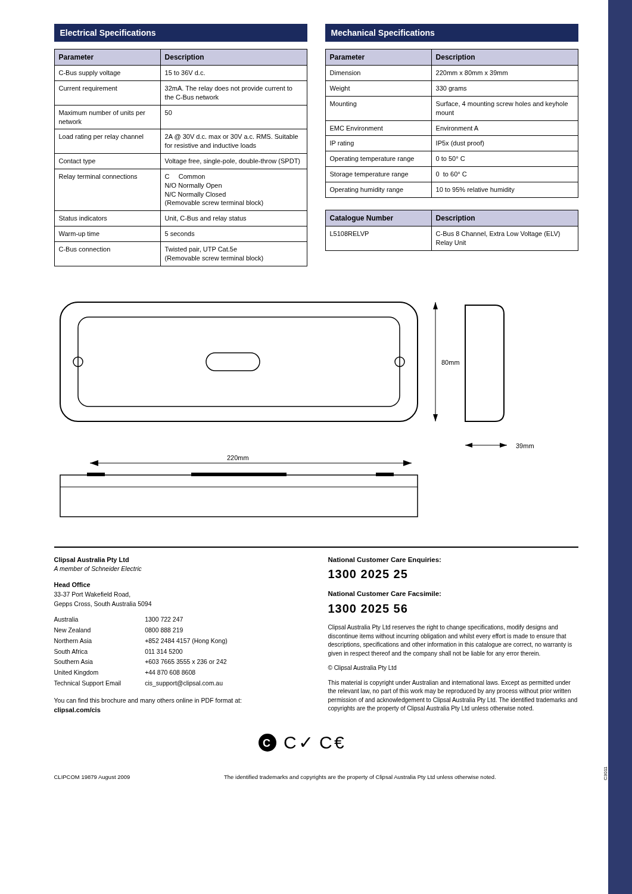Electrical Specifications
| Parameter | Description |
| --- | --- |
| C-Bus supply voltage | 15 to 36V d.c. |
| Current requirement | 32mA. The relay does not provide current to the C-Bus network |
| Maximum number of units per network | 50 |
| Load rating per relay channel | 2A @ 30V d.c. max or 30V a.c. RMS. Suitable for resistive and inductive loads |
| Contact type | Voltage free, single-pole, double-throw (SPDT) |
| Relay terminal connections | C Common N/O Normally Open N/C Normally Closed (Removable screw terminal block) |
| Status indicators | Unit, C-Bus and relay status |
| Warm-up time | 5 seconds |
| C-Bus connection | Twisted pair, UTP Cat.5e (Removable screw terminal block) |
Mechanical Specifications
| Parameter | Description |
| --- | --- |
| Dimension | 220mm x 80mm x 39mm |
| Weight | 330 grams |
| Mounting | Surface, 4 mounting screw holes and keyhole mount |
| EMC Environment | Environment A |
| IP rating | IP5x (dust proof) |
| Operating temperature range | 0 to 50° C |
| Storage temperature range | 0 to 60° C |
| Operating humidity range | 10 to 95% relative humidity |
| Catalogue Number | Description |
| --- | --- |
| L5108RELVP | C-Bus 8 Channel, Extra Low Voltage (ELV) Relay Unit |
80mm 39mm 220mm
Clipsal Australia Pty Ltd
A member of Schneider Electric
Head Office
33-37 Port Wakefield Road,
Gepps Cross, South Australia 5094
| Australia | 1300 722 247 |
| New Zealand | 0800 888 219 |
| Northern Asia | +852 2484 4157 (Hong Kong) |
| South Africa | 011 314 5200 |
| Southern Asia | +603 7665 3555 x 236 or 242 |
| United Kingdom | +44 870 608 8608 |
| Technical Support Email | cis_support@clipsal.com.au |
You can find this brochure and many others online in PDF format at:
clipsal.com/cis
National Customer Care Enquiries:
1300 2025 25
National Customer Care Facsimile:
1300 2025 56
Clipsal Australia Pty Ltd reserves the right to change specifications, modify designs and discontinue items without incurring obligation and whilst every effort is made to ensure that descriptions, specifications and other information in this catalogue are correct, no warranty is given in respect thereof and the company shall not be liable for any error therein.
© Clipsal Australia Pty Ltd
This material is copyright under Australian and international laws. Except as permitted under the relevant law, no part of this work may be reproduced by any process without prior written permission of and acknowledgement to Clipsal Australia Pty Ltd. The identified trademarks and copyrights are the property of Clipsal Australia Pty Ltd unless otherwise noted.
C C ✓ C €
CLIPCOM 19879 August 2009 The identified trademarks and copyrights are the property of Clipsal Australia Pty Ltd unless otherwise noted.
C3011